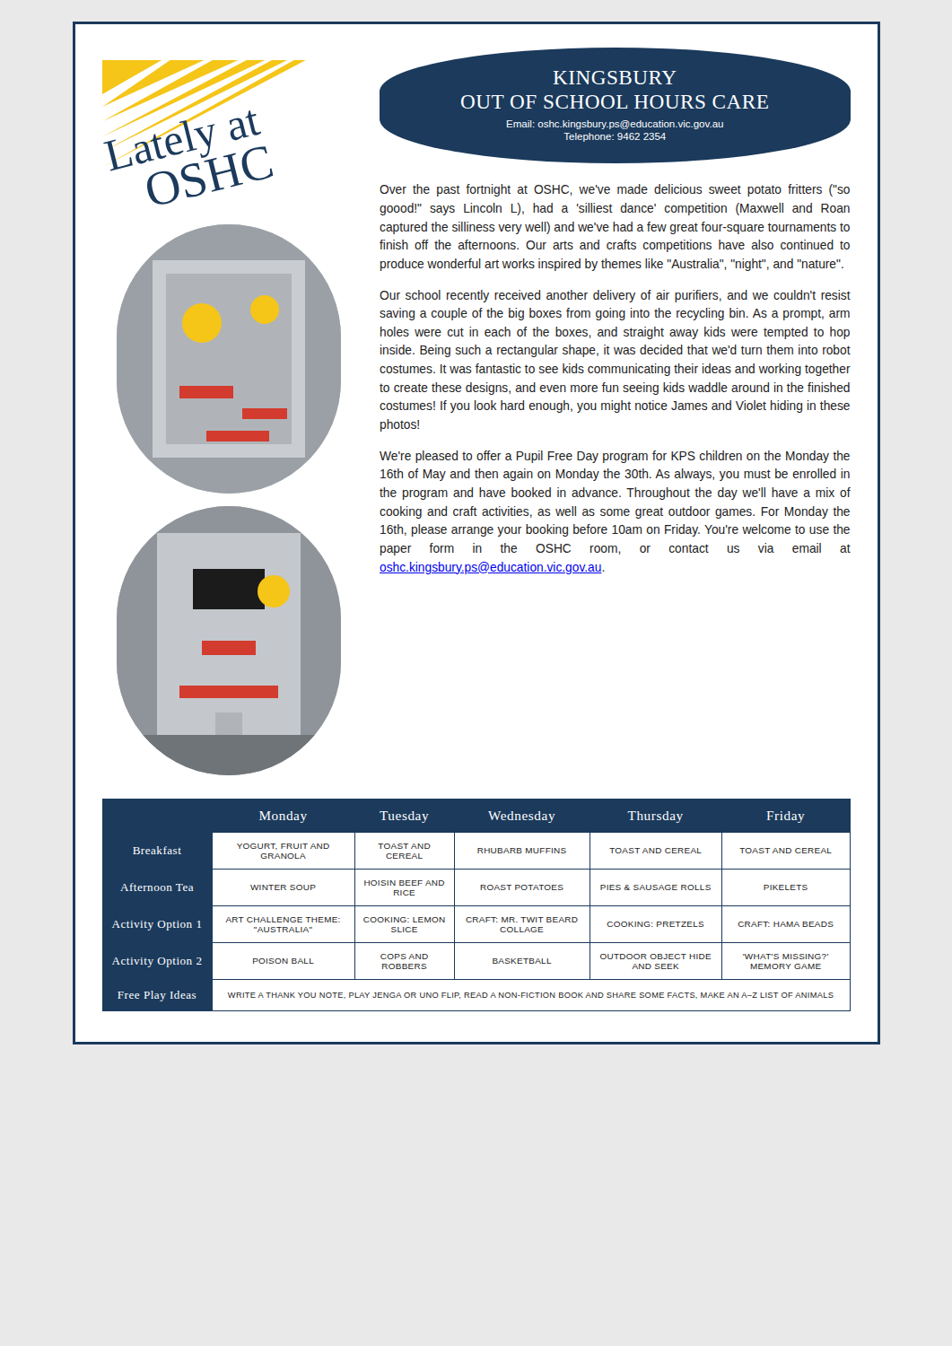Lately atOSHC
KINGSBURY
OUT OF SCHOOL HOURS CARE
Email: oshc.kingsbury.ps@education.vic.gov.au
Telephone: 9462 2354
Over the past fortnight at OSHC, we've made delicious sweet potato fritters ("so goood!" says Lincoln L), had a 'silliest dance' competition (Maxwell and Roan captured the silliness very well) and we've had a few great four-square tournaments to finish off the afternoons. Our arts and crafts competitions have also continued to produce wonderful art works inspired by themes like "Australia", "night", and "nature".
Our school recently received another delivery of air purifiers, and we couldn't resist saving a couple of the big boxes from going into the recycling bin. As a prompt, arm holes were cut in each of the boxes, and straight away kids were tempted to hop inside. Being such a rectangular shape, it was decided that we'd turn them into robot costumes. It was fantastic to see kids communicating their ideas and working together to create these designs, and even more fun seeing kids waddle around in the finished costumes! If you look hard enough, you might notice James and Violet hiding in these photos!
We're pleased to offer a Pupil Free Day program for KPS children on the Monday the 16th of May and then again on Monday the 30th. As always, you must be enrolled in the program and have booked in advance. Throughout the day we'll have a mix of cooking and craft activities, as well as some great outdoor games. For Monday the 16th, please arrange your booking before 10am on Friday. You're welcome to use the paper form in the OSHC room, or contact us via email at oshc.kingsbury.ps@education.vic.gov.au.
| | Monday | Tuesday | Wednesday | Thursday | Friday |
| --- | --- | --- | --- | --- | --- |
| Breakfast | Yogurt, fruit and granola | Toast and cereal | Rhubarb muffins | Toast and cereal | Toast and cereal |
| Afternoon Tea | Winter soup | Hoisin beef and rice | Roast potatoes | Pies & sausage rolls | Pikelets |
| Activity Option 1 | Art challenge theme: "Australia" | Cooking: lemon slice | Craft: Mr. Twit beard collage | Cooking: pretzels | Craft: Hama beads |
| Activity Option 2 | Poison ball | Cops and robbers | Basketball | Outdoor object hide and seek | 'What's missing?' memory game |
| Free Play Ideas | Write a thank you note, play Jenga or Uno Flip, read a non-fiction book and share some facts, make an A–Z list of animals |